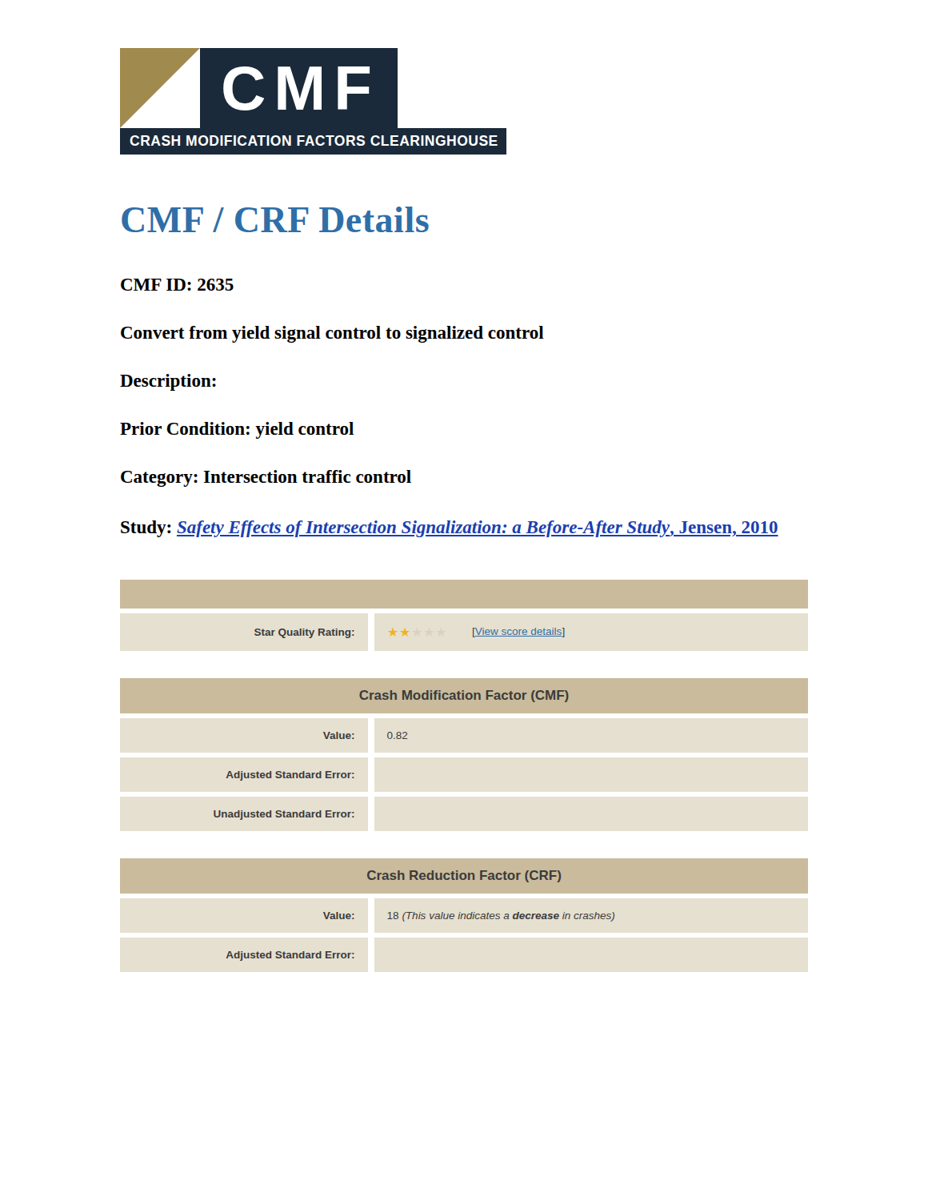CMF
CRASH MODIFICATION FACTORS CLEARINGHOUSE
CMF / CRF Details
CMF ID: 2635
Convert from yield signal control to signalized control
Description:
Prior Condition: yield control
Category: Intersection traffic control
Study: Safety Effects of Intersection Signalization: a Before-After Study, Jensen, 2010
| Star Quality Rating: | | ★ ★ ★ ★ ★ [ View score details ] |
| Crash Modification Factor (CMF) |
| Value: | | 0.82 |
| Adjusted Standard Error: | | |
| Unadjusted Standard Error: | | |
| Crash Reduction Factor (CRF) |
| Value: | | 18 (This value indicates a decrease in crashes) |
| Adjusted Standard Error: | | |